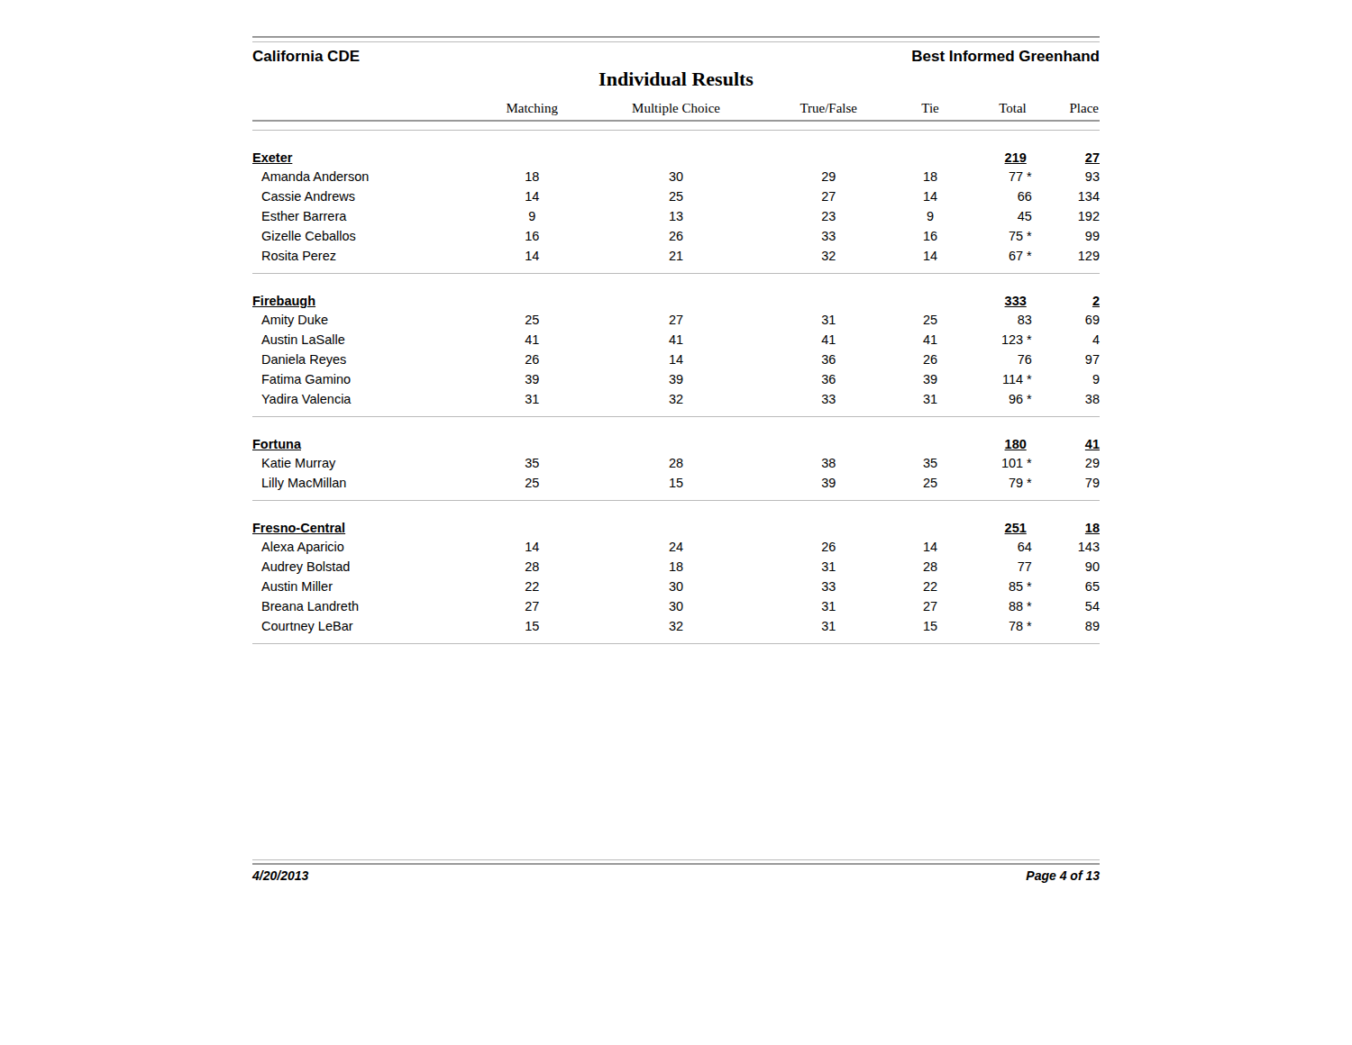California CDE Best Informed Greenhand
Individual Results
| | Matching | Multiple Choice | True/False | Tie | Total | Place |
| --- | --- | --- | --- | --- | --- | --- |
| Exeter | | | | | 219 | 27 |
| Amanda Anderson | 18 | 30 | 29 | 18 | 77 * | 93 |
| Cassie Andrews | 14 | 25 | 27 | 14 | 66 | 134 |
| Esther Barrera | 9 | 13 | 23 | 9 | 45 | 192 |
| Gizelle Ceballos | 16 | 26 | 33 | 16 | 75 * | 99 |
| Rosita Perez | 14 | 21 | 32 | 14 | 67 * | 129 |
| Firebaugh | | | | | 333 | 2 |
| Amity Duke | 25 | 27 | 31 | 25 | 83 | 69 |
| Austin LaSalle | 41 | 41 | 41 | 41 | 123 * | 4 |
| Daniela Reyes | 26 | 14 | 36 | 26 | 76 | 97 |
| Fatima Gamino | 39 | 39 | 36 | 39 | 114 * | 9 |
| Yadira Valencia | 31 | 32 | 33 | 31 | 96 * | 38 |
| Fortuna | | | | | 180 | 41 |
| Katie Murray | 35 | 28 | 38 | 35 | 101 * | 29 |
| Lilly MacMillan | 25 | 15 | 39 | 25 | 79 * | 79 |
| Fresno-Central | | | | | 251 | 18 |
| Alexa Aparicio | 14 | 24 | 26 | 14 | 64 | 143 |
| Audrey Bolstad | 28 | 18 | 31 | 28 | 77 | 90 |
| Austin Miller | 22 | 30 | 33 | 22 | 85 * | 65 |
| Breana Landreth | 27 | 30 | 31 | 27 | 88 * | 54 |
| Courtney LeBar | 15 | 32 | 31 | 15 | 78 * | 89 |
4/20/2013 Page 4 of 13